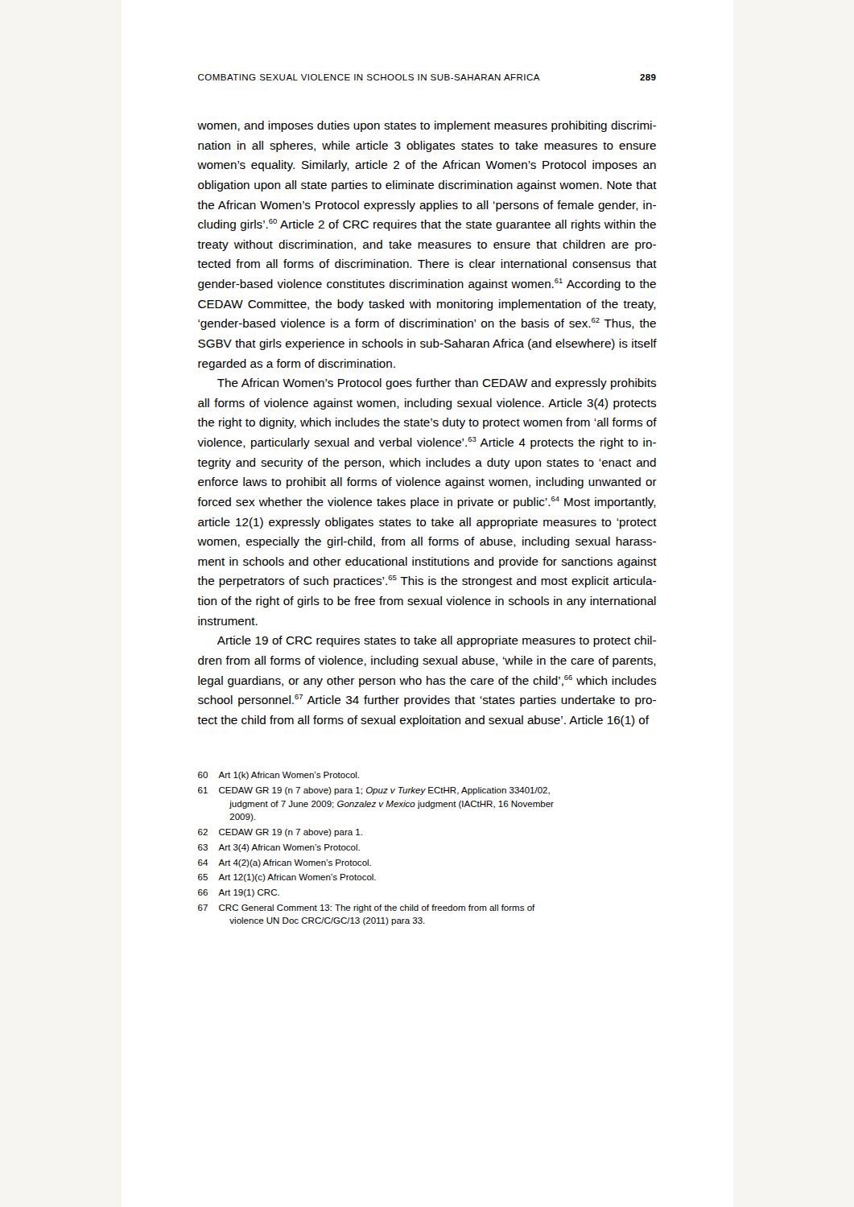Combating sexual violence in schools in sub-Saharan Africa 289
women, and imposes duties upon states to implement measures prohibiting discrimination in all spheres, while article 3 obligates states to take measures to ensure women’s equality. Similarly, article 2 of the African Women’s Protocol imposes an obligation upon all state parties to eliminate discrimination against women. Note that the African Women’s Protocol expressly applies to all ‘persons of female gender, including girls’.60 Article 2 of CRC requires that the state guarantee all rights within the treaty without discrimination, and take measures to ensure that children are protected from all forms of discrimination. There is clear international consensus that gender-based violence constitutes discrimination against women.61 According to the CEDAW Committee, the body tasked with monitoring implementation of the treaty, ‘gender-based violence is a form of discrimination’ on the basis of sex.62 Thus, the SGBV that girls experience in schools in sub-Saharan Africa (and elsewhere) is itself regarded as a form of discrimination.
The African Women’s Protocol goes further than CEDAW and expressly prohibits all forms of violence against women, including sexual violence. Article 3(4) protects the right to dignity, which includes the state’s duty to protect women from ‘all forms of violence, particularly sexual and verbal violence’.63 Article 4 protects the right to integrity and security of the person, which includes a duty upon states to ‘enact and enforce laws to prohibit all forms of violence against women, including unwanted or forced sex whether the violence takes place in private or public’.64 Most importantly, article 12(1) expressly obligates states to take all appropriate measures to ‘protect women, especially the girl-child, from all forms of abuse, including sexual harassment in schools and other educational institutions and provide for sanctions against the perpetrators of such practices’.65 This is the strongest and most explicit articulation of the right of girls to be free from sexual violence in schools in any international instrument.
Article 19 of CRC requires states to take all appropriate measures to protect children from all forms of violence, including sexual abuse, ‘while in the care of parents, legal guardians, or any other person who has the care of the child’,66 which includes school personnel.67 Article 34 further provides that ‘states parties undertake to protect the child from all forms of sexual exploitation and sexual abuse’. Article 16(1) of
60 Art 1(k) African Women’s Protocol.
61 CEDAW GR 19 (n 7 above) para 1; Opuz v Turkey ECtHR, Application 33401/02, judgment of 7 June 2009; Gonzalez v Mexico judgment (IACtHR, 16 November 2009).
62 CEDAW GR 19 (n 7 above) para 1.
63 Art 3(4) African Women’s Protocol.
64 Art 4(2)(a) African Women’s Protocol.
65 Art 12(1)(c) African Women’s Protocol.
66 Art 19(1) CRC.
67 CRC General Comment 13: The right of the child of freedom from all forms of violence UN Doc CRC/C/GC/13 (2011) para 33.